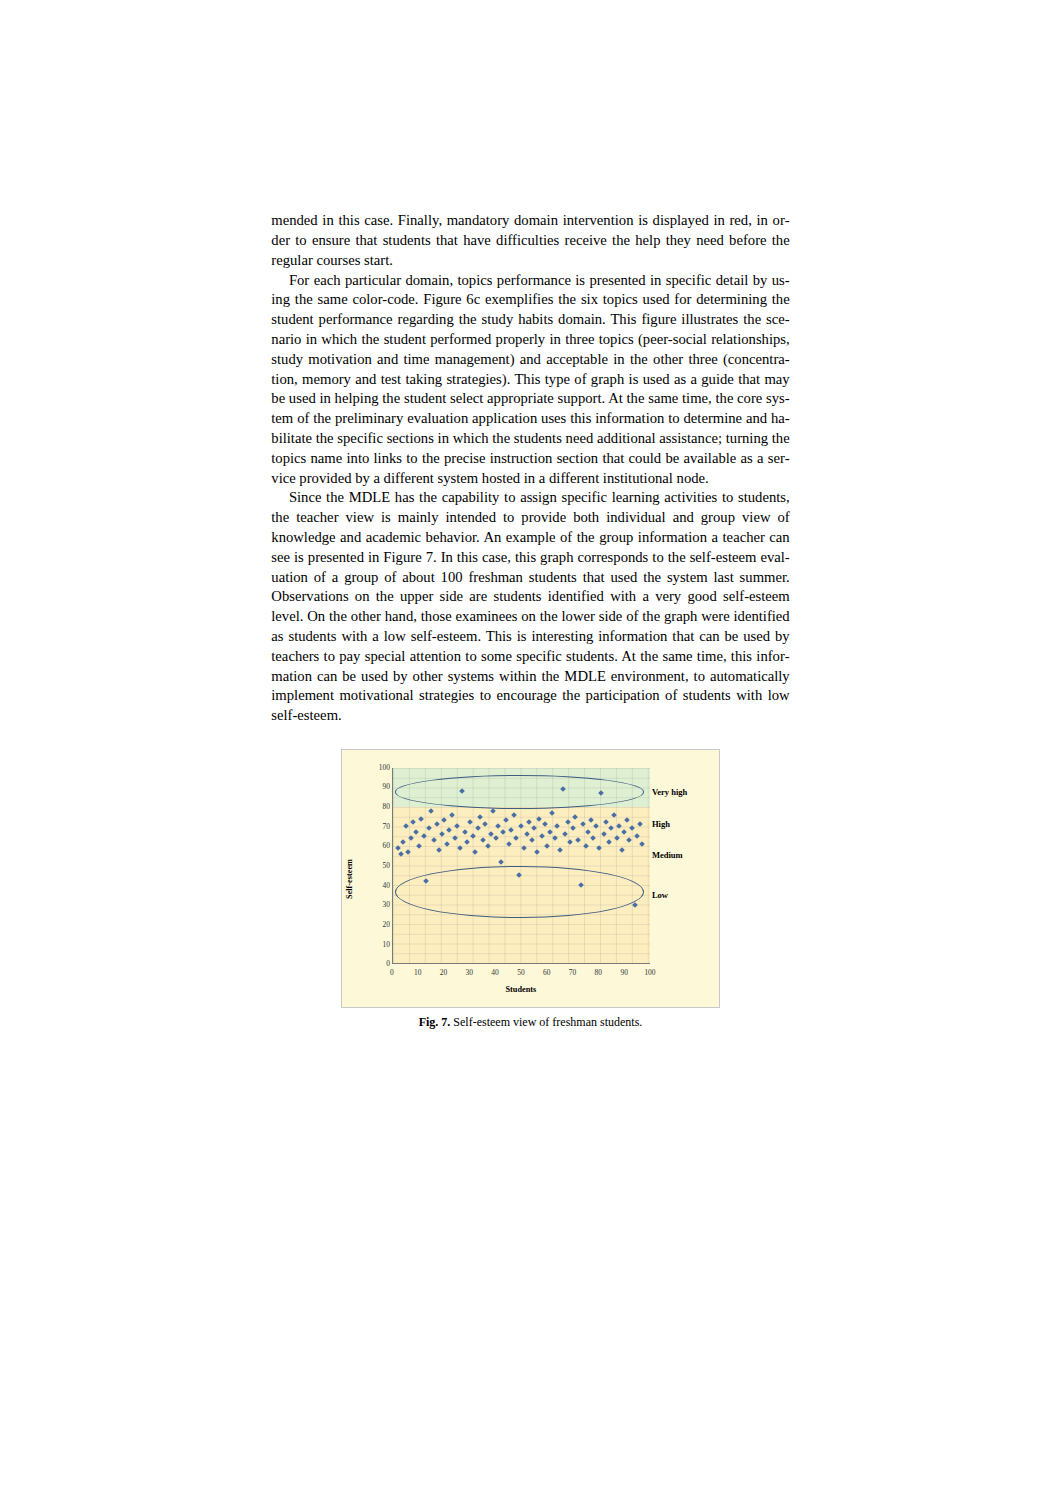mended in this case. Finally, mandatory domain intervention is displayed in red, in order to ensure that students that have difficulties receive the help they need before the regular courses start.
For each particular domain, topics performance is presented in specific detail by using the same color-code. Figure 6c exemplifies the six topics used for determining the student performance regarding the study habits domain. This figure illustrates the scenario in which the student performed properly in three topics (peer-social relationships, study motivation and time management) and acceptable in the other three (concentration, memory and test taking strategies). This type of graph is used as a guide that may be used in helping the student select appropriate support. At the same time, the core system of the preliminary evaluation application uses this information to determine and habilitate the specific sections in which the students need additional assistance; turning the topics name into links to the precise instruction section that could be available as a service provided by a different system hosted in a different institutional node.
Since the MDLE has the capability to assign specific learning activities to students, the teacher view is mainly intended to provide both individual and group view of knowledge and academic behavior. An example of the group information a teacher can see is presented in Figure 7. In this case, this graph corresponds to the self-esteem evaluation of a group of about 100 freshman students that used the system last summer. Observations on the upper side are students identified with a very good self-esteem level. On the other hand, those examinees on the lower side of the graph were identified as students with a low self-esteem. This is interesting information that can be used by teachers to pay special attention to some specific students. At the same time, this information can be used by other systems within the MDLE environment, to automatically implement motivational strategies to encourage the participation of students with low self-esteem.
Self-esteem
100 90 80 70 60 50 40 30 20 10 0
Very high High Medium Low
0 10 20 30 40 50 60 70 80 90 100
Students
Fig. 7. Self-esteem view of freshman students.